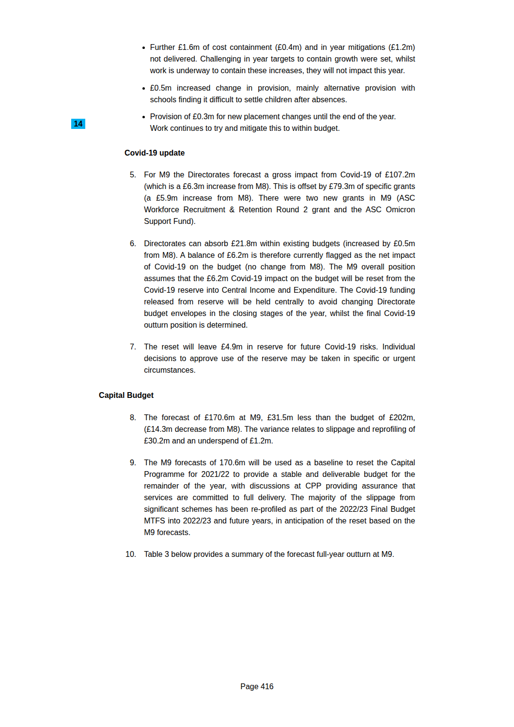14
Further £1.6m of cost containment (£0.4m) and in year mitigations (£1.2m) not delivered. Challenging in year targets to contain growth were set, whilst work is underway to contain these increases, they will not impact this year.
£0.5m increased change in provision, mainly alternative provision with schools finding it difficult to settle children after absences.
Provision of £0.3m for new placement changes until the end of the year.
Work continues to try and mitigate this to within budget.
Covid-19 update
For M9 the Directorates forecast a gross impact from Covid-19 of £107.2m (which is a £6.3m increase from M8). This is offset by £79.3m of specific grants (a £5.9m increase from M8). There were two new grants in M9 (ASC Workforce Recruitment & Retention Round 2 grant and the ASC Omicron Support Fund).
Directorates can absorb £21.8m within existing budgets (increased by £0.5m from M8). A balance of £6.2m is therefore currently flagged as the net impact of Covid-19 on the budget (no change from M8). The M9 overall position assumes that the £6.2m Covid-19 impact on the budget will be reset from the Covid-19 reserve into Central Income and Expenditure. The Covid-19 funding released from reserve will be held centrally to avoid changing Directorate budget envelopes in the closing stages of the year, whilst the final Covid-19 outturn position is determined.
The reset will leave £4.9m in reserve for future Covid-19 risks. Individual decisions to approve use of the reserve may be taken in specific or urgent circumstances.
Capital Budget
The forecast of £170.6m at M9, £31.5m less than the budget of £202m, (£14.3m decrease from M8). The variance relates to slippage and reprofiling of £30.2m and an underspend of £1.2m.
The M9 forecasts of 170.6m will be used as a baseline to reset the Capital Programme for 2021/22 to provide a stable and deliverable budget for the remainder of the year, with discussions at CPP providing assurance that services are committed to full delivery. The majority of the slippage from significant schemes has been re-profiled as part of the 2022/23 Final Budget MTFS into 2022/23 and future years, in anticipation of the reset based on the M9 forecasts.
Table 3 below provides a summary of the forecast full-year outturn at M9.
Page 416